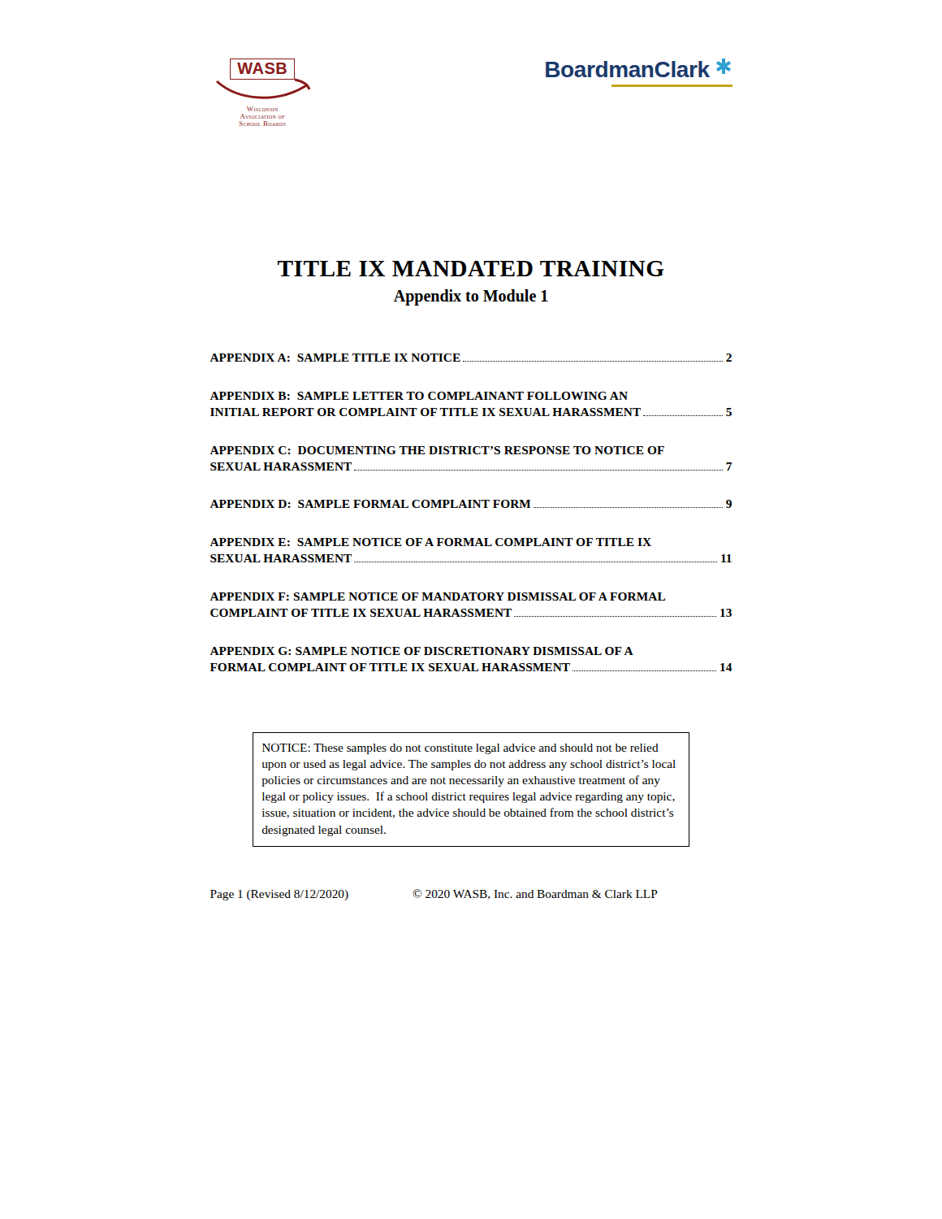WASB
Wisconsin
Association of
School Boards
BoardmanClark
TITLE IX MANDATED TRAINING
Appendix to Module 1
APPENDIX A: SAMPLE TITLE IX NOTICE 2
APPENDIX B: SAMPLE LETTER TO COMPLAINANT FOLLOWING AN
INITIAL REPORT OR COMPLAINT OF TITLE IX SEXUAL HARASSMENT 5
APPENDIX C: DOCUMENTING THE DISTRICT’S RESPONSE TO NOTICE OF
SEXUAL HARASSMENT 7
APPENDIX D: SAMPLE FORMAL COMPLAINT FORM 9
APPENDIX E: SAMPLE NOTICE OF A FORMAL COMPLAINT OF TITLE IX
SEXUAL HARASSMENT 11
APPENDIX F: SAMPLE NOTICE OF MANDATORY DISMISSAL OF A FORMAL
COMPLAINT OF TITLE IX SEXUAL HARASSMENT 13
APPENDIX G: SAMPLE NOTICE OF DISCRETIONARY DISMISSAL OF A
FORMAL COMPLAINT OF TITLE IX SEXUAL HARASSMENT 14
NOTICE: These samples do not constitute legal advice and should not be relied upon or used as legal advice. The samples do not address any school district’s local policies or circumstances and are not necessarily an exhaustive treatment of any legal or policy issues. If a school district requires legal advice regarding any topic, issue, situation or incident, the advice should be obtained from the school district’s designated legal counsel.
Page 1 (Revised 8/12/2020)
© 2020 WASB, Inc. and Boardman & Clark LLP